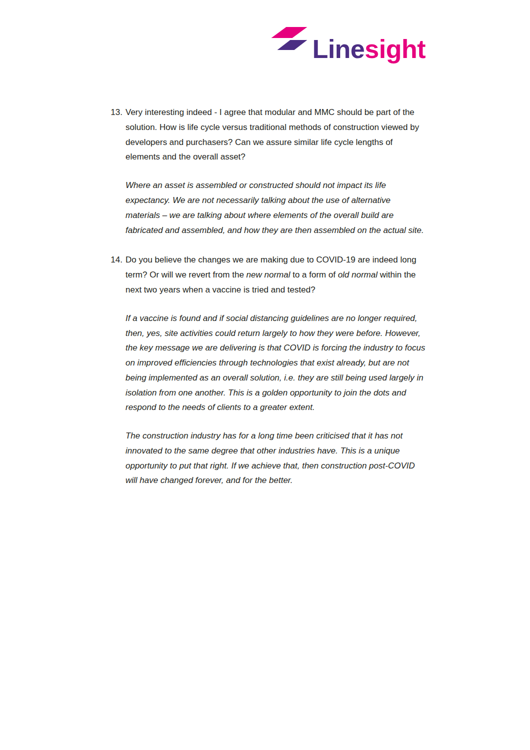Linesight
Very interesting indeed - I agree that modular and MMC should be part of the solution. How is life cycle versus traditional methods of construction viewed by developers and purchasers? Can we assure similar life cycle lengths of elements and the overall asset?
Where an asset is assembled or constructed should not impact its life expectancy. We are not necessarily talking about the use of alternative materials – we are talking about where elements of the overall build are fabricated and assembled, and how they are then assembled on the actual site.
Do you believe the changes we are making due to COVID-19 are indeed long term? Or will we revert from the new normal to a form of old normal within the next two years when a vaccine is tried and tested?
If a vaccine is found and if social distancing guidelines are no longer required, then, yes, site activities could return largely to how they were before. However, the key message we are delivering is that COVID is forcing the industry to focus on improved efficiencies through technologies that exist already, but are not being implemented as an overall solution, i.e. they are still being used largely in isolation from one another. This is a golden opportunity to join the dots and respond to the needs of clients to a greater extent.
The construction industry has for a long time been criticised that it has not innovated to the same degree that other industries have. This is a unique opportunity to put that right. If we achieve that, then construction post-COVID will have changed forever, and for the better.